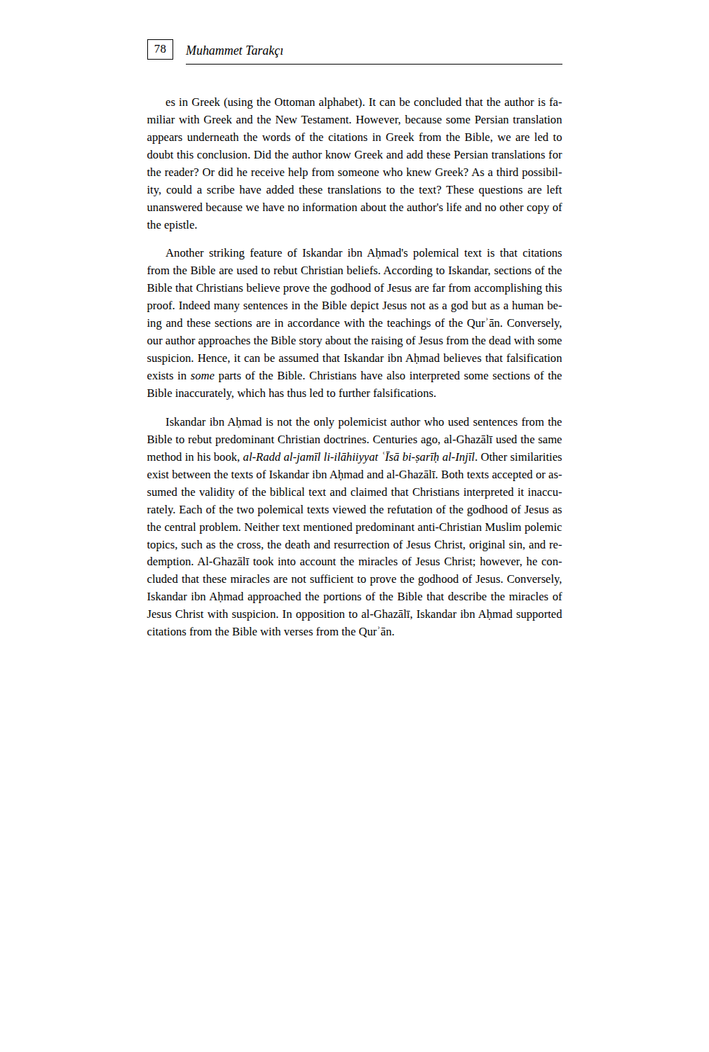78
Muhammet Tarakçı
es in Greek (using the Ottoman alphabet). It can be concluded that the author is familiar with Greek and the New Testament. However, because some Persian translation appears underneath the words of the citations in Greek from the Bible, we are led to doubt this conclusion. Did the author know Greek and add these Persian translations for the reader? Or did he receive help from someone who knew Greek? As a third possibility, could a scribe have added these translations to the text? These questions are left unanswered because we have no information about the author's life and no other copy of the epistle.
Another striking feature of Iskandar ibn Aḥmad's polemical text is that citations from the Bible are used to rebut Christian beliefs. According to Iskandar, sections of the Bible that Christians believe prove the godhood of Jesus are far from accomplishing this proof. Indeed many sentences in the Bible depict Jesus not as a god but as a human being and these sections are in accordance with the teachings of the Qurʾān. Conversely, our author approaches the Bible story about the raising of Jesus from the dead with some suspicion. Hence, it can be assumed that Iskandar ibn Aḥmad believes that falsification exists in some parts of the Bible. Christians have also interpreted some sections of the Bible inaccurately, which has thus led to further falsifications.
Iskandar ibn Aḥmad is not the only polemicist author who used sentences from the Bible to rebut predominant Christian doctrines. Centuries ago, al-Ghazālī used the same method in his book, al-Radd al-jamīl li-ilāhiiyyat ʿĪsā bi-ṣarīḥ al-Injīl. Other similarities exist between the texts of Iskandar ibn Aḥmad and al-Ghazālī. Both texts accepted or assumed the validity of the biblical text and claimed that Christians interpreted it inaccurately. Each of the two polemical texts viewed the refutation of the godhood of Jesus as the central problem. Neither text mentioned predominant anti-Christian Muslim polemic topics, such as the cross, the death and resurrection of Jesus Christ, original sin, and redemption. Al-Ghazālī took into account the miracles of Jesus Christ; however, he concluded that these miracles are not sufficient to prove the godhood of Jesus. Conversely, Iskandar ibn Aḥmad approached the portions of the Bible that describe the miracles of Jesus Christ with suspicion. In opposition to al-Ghazālī, Iskandar ibn Aḥmad supported citations from the Bible with verses from the Qurʾān.